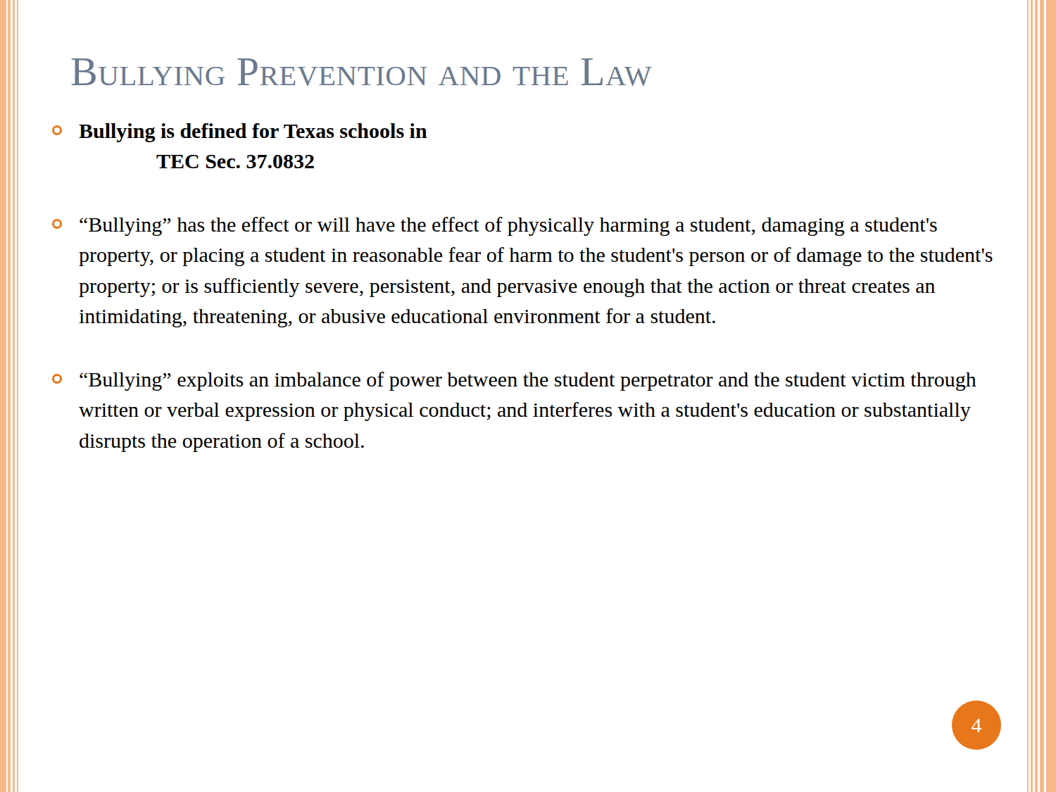Bullying Prevention and the Law
Bullying is defined for Texas schools in TEC Sec. 37.0832
“Bullying” has the effect or will have the effect of physically harming a student, damaging a student's property, or placing a student in reasonable fear of harm to the student's person or of damage to the student's property; or is sufficiently severe, persistent, and pervasive enough that the action or threat creates an intimidating, threatening, or abusive educational environment for a student.
“Bullying” exploits an imbalance of power between the student perpetrator and the student victim through written or verbal expression or physical conduct; and interferes with a student's education or substantially disrupts the operation of a school.
4